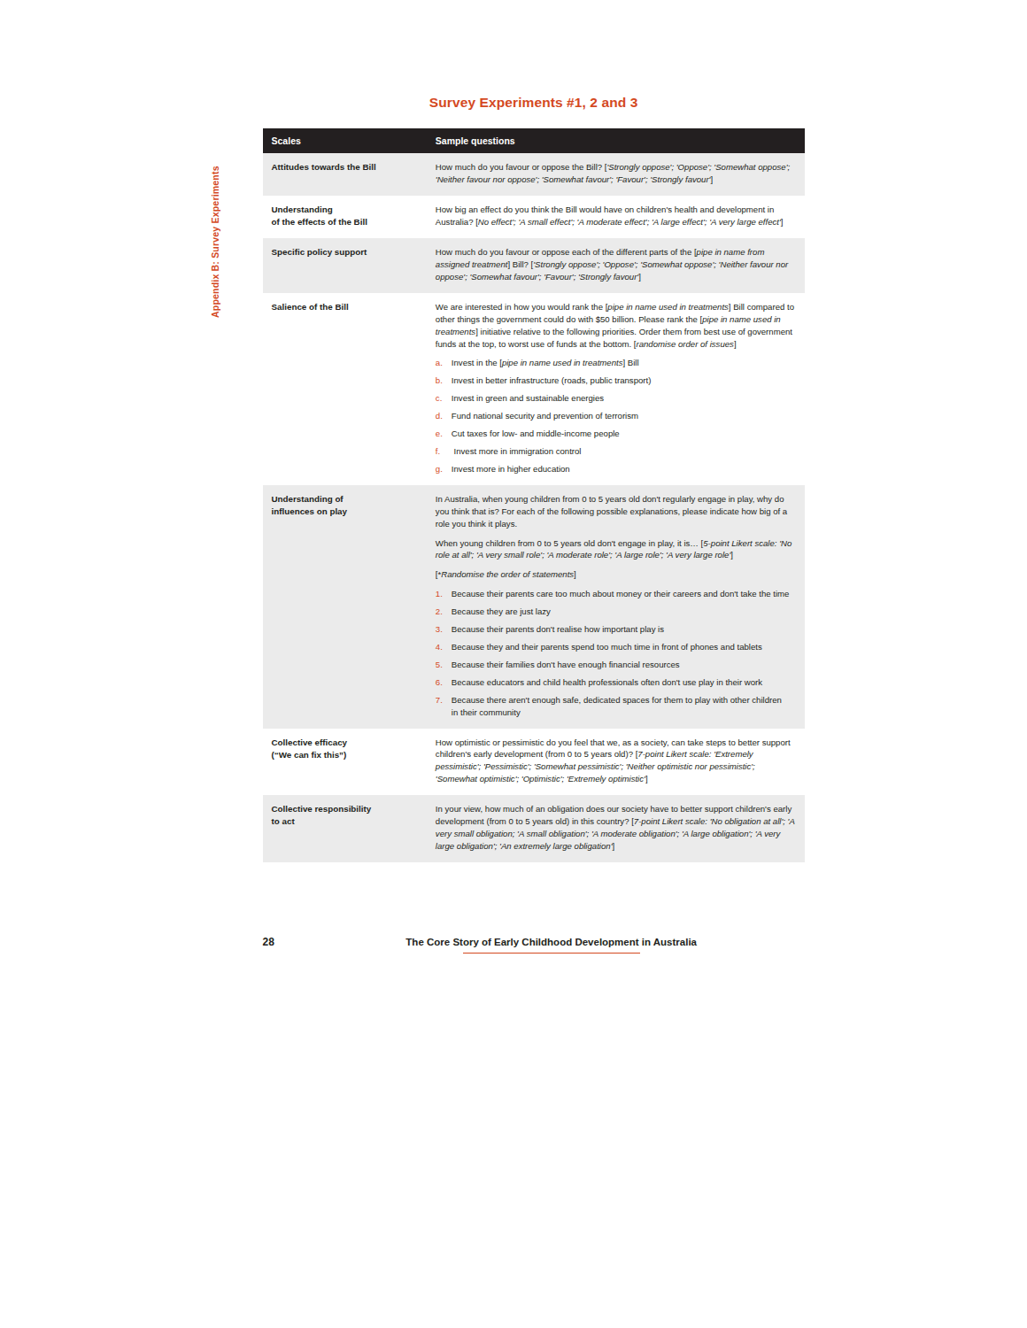Appendix B: Survey Experiments
Survey Experiments #1, 2 and 3
| Scales | Sample questions |
| --- | --- |
| Attitudes towards the Bill | How much do you favour or oppose the Bill? [ 'Strongly oppose'; 'Oppose'; 'Somewhat oppose'; 'Neither favour nor oppose'; 'Somewhat favour'; 'Favour'; 'Strongly favour' ] |
| Understanding of the effects of the Bill | How big an effect do you think the Bill would have on children's health and development in Australia? [ No effect'; 'A small effect'; 'A moderate effect'; 'A large effect'; 'A very large effect' ] |
| Specific policy support | How much do you favour or oppose each of the different parts of the [ pipe in name from assigned treatment ] Bill? [ 'Strongly oppose'; 'Oppose'; 'Somewhat oppose'; 'Neither favour nor oppose'; 'Somewhat favour'; 'Favour'; 'Strongly favour' ] |
| Salience of the Bill | We are interested in how you would rank the [ pipe in name used in treatments ] Bill compared to other things the government could do with $50 billion. Please rank the [ pipe in name used in treatments ] initiative relative to the following priorities. Order them from best use of government funds at the top, to worst use of funds at the bottom. [ randomise order of issues ] a. Invest in the [ pipe in name used in treatments ] Bill b. Invest in better infrastructure (roads, public transport) c. Invest in green and sustainable energies d. Fund national security and prevention of terrorism e. Cut taxes for low- and middle-income people f. Invest more in immigration control g. Invest more in higher education |
| Understanding of influences on play | In Australia, when young children from 0 to 5 years old don't regularly engage in play, why do you think that is? For each of the following possible explanations, please indicate how big of a role you think it plays. When young children from 0 to 5 years old don't engage in play, it is… [ 5-point Likert scale: 'No role at all'; 'A very small role'; 'A moderate role'; 'A large role'; 'A very large role' ] [* Randomise the order of statements ] 1. Because their parents care too much about money or their careers and don't take the time 2. Because they are just lazy 3. Because their parents don't realise how important play is 4. Because they and their parents spend too much time in front of phones and tablets 5. Because their families don't have enough financial resources 6. Because educators and child health professionals often don't use play in their work 7. Because there aren't enough safe, dedicated spaces for them to play with other children in their community |
| Collective efficacy (“We can fix this”) | How optimistic or pessimistic do you feel that we, as a society, can take steps to better support children's early development (from 0 to 5 years old)? [ 7-point Likert scale: 'Extremely pessimistic'; 'Pessimistic'; 'Somewhat pessimistic'; 'Neither optimistic nor pessimistic'; 'Somewhat optimistic'; 'Optimistic'; 'Extremely optimistic' ] |
| Collective responsibility to act | In your view, how much of an obligation does our society have to better support children's early development (from 0 to 5 years old) in this country? [ 7-point Likert scale: 'No obligation at all'; 'A very small obligation; 'A small obligation'; 'A moderate obligation'; 'A large obligation'; 'A very large obligation'; 'An extremely large obligation' ] |
28
The Core Story of Early Childhood Development in Australia